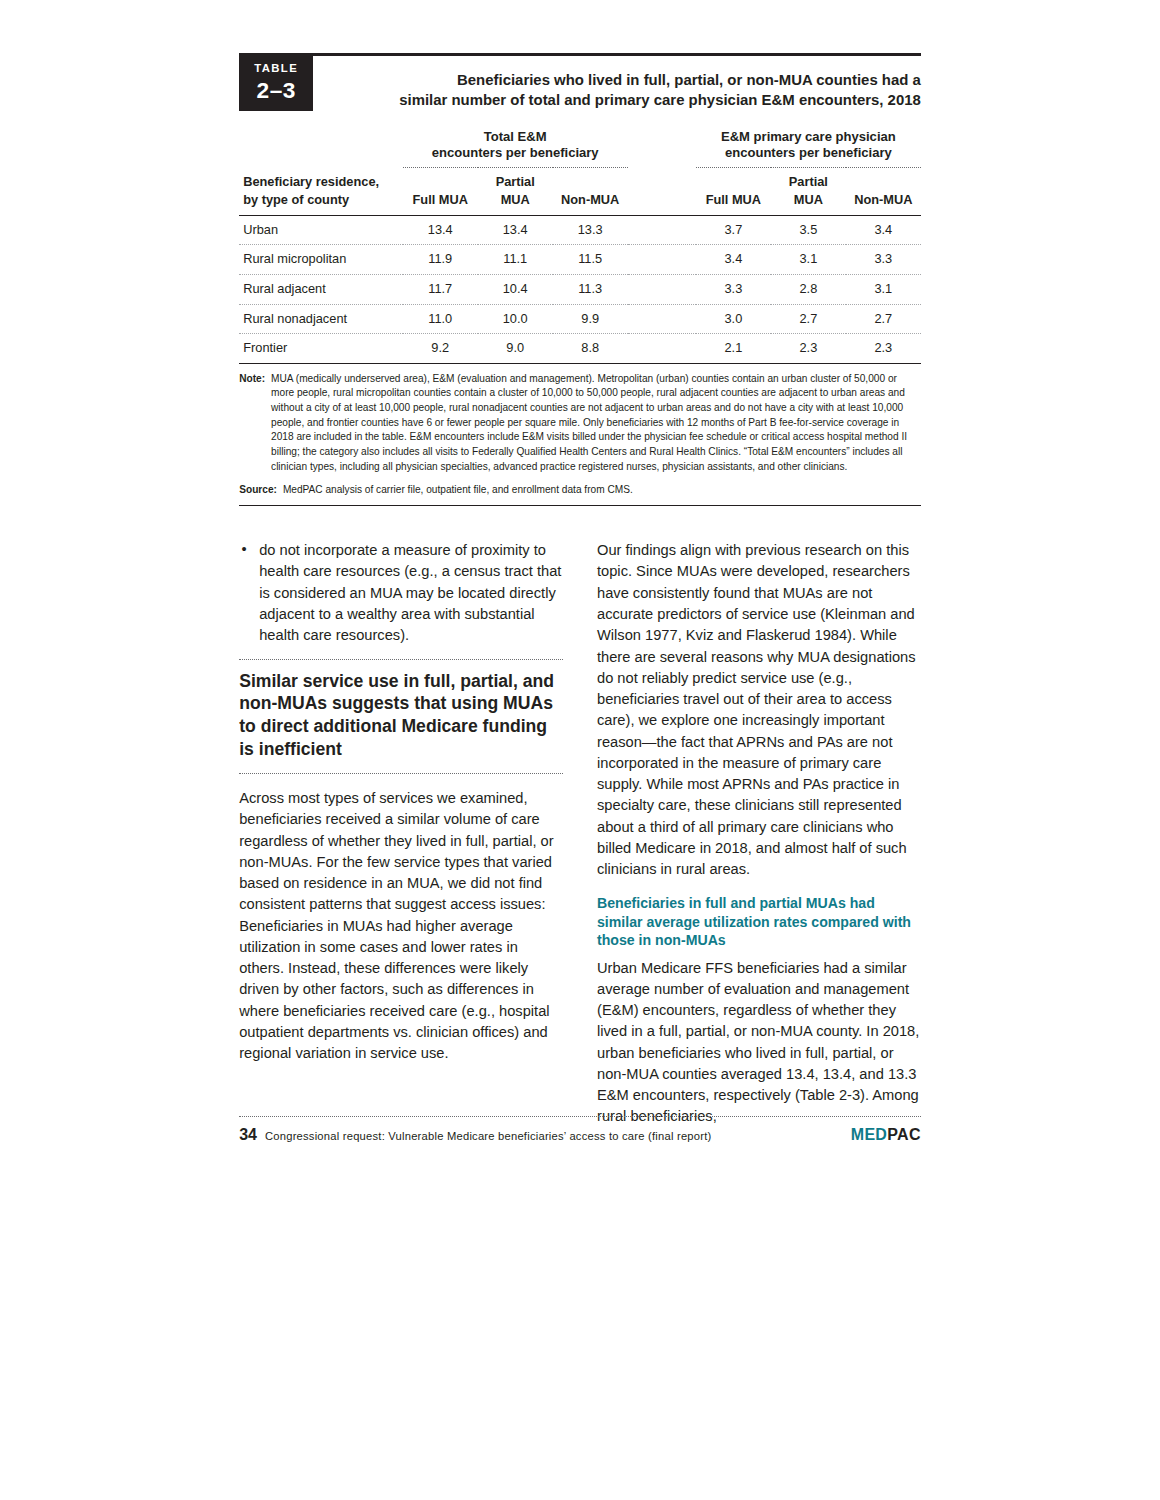TABLE2–3
Beneficiaries who lived in full, partial, or non-MUA counties had a
similar number of total and primary care physician E&M encounters, 2018
| | Total E&M encounters per beneficiary | | E&M primary care physician encounters per beneficiary |
| --- | --- | --- | --- |
| Beneficiary residence, by type of county | Full MUA | Partial MUA | Non-MUA | | Full MUA | Partial MUA | Non-MUA |
| Urban | 13.4 | 13.4 | 13.3 | | 3.7 | 3.5 | 3.4 |
| Rural micropolitan | 11.9 | 11.1 | 11.5 | | 3.4 | 3.1 | 3.3 |
| Rural adjacent | 11.7 | 10.4 | 11.3 | | 3.3 | 2.8 | 3.1 |
| Rural nonadjacent | 11.0 | 10.0 | 9.9 | | 3.0 | 2.7 | 2.7 |
| Frontier | 9.2 | 9.0 | 8.8 | | 2.1 | 2.3 | 2.3 |
Note: MUA (medically underserved area), E&M (evaluation and management). Metropolitan (urban) counties contain an urban cluster of 50,000 or more people, rural micropolitan counties contain a cluster of 10,000 to 50,000 people, rural adjacent counties are adjacent to urban areas and without a city of at least 10,000 people, rural nonadjacent counties are not adjacent to urban areas and do not have a city with at least 10,000 people, and frontier counties have 6 or fewer people per square mile. Only beneficiaries with 12 months of Part B fee-for-service coverage in 2018 are included in the table. E&M encounters include E&M visits billed under the physician fee schedule or critical access hospital method II billing; the category also includes all visits to Federally Qualified Health Centers and Rural Health Clinics. “Total E&M encounters” includes all clinician types, including all physician specialties, advanced practice registered nurses, physician assistants, and other clinicians.
Source: MedPAC analysis of carrier file, outpatient file, and enrollment data from CMS.
•
do not incorporate a measure of proximity to health care resources (e.g., a census tract that is considered an MUA may be located directly adjacent to a wealthy area with substantial health care resources).
Similar service use in full, partial, and non-MUAs suggests that using MUAs to direct additional Medicare funding is inefficient
Across most types of services we examined, beneficiaries received a similar volume of care regardless of whether they lived in full, partial, or non-MUAs. For the few service types that varied based on residence in an MUA, we did not find consistent patterns that suggest access issues: Beneficiaries in MUAs had higher average utilization in some cases and lower rates in others. Instead, these differences were likely driven by other factors, such as differences in where beneficiaries received care (e.g., hospital outpatient departments vs. clinician offices) and regional variation in service use.
Our findings align with previous research on this topic. Since MUAs were developed, researchers have consistently found that MUAs are not accurate predictors of service use (Kleinman and Wilson 1977, Kviz and Flaskerud 1984). While there are several reasons why MUA designations do not reliably predict service use (e.g., beneficiaries travel out of their area to access care), we explore one increasingly important reason—the fact that APRNs and PAs are not incorporated in the measure of primary care supply. While most APRNs and PAs practice in specialty care, these clinicians still represented about a third of all primary care clinicians who billed Medicare in 2018, and almost half of such clinicians in rural areas.
Beneficiaries in full and partial MUAs had similar average utilization rates compared with those in non-MUAs
Urban Medicare FFS beneficiaries had a similar average number of evaluation and management (E&M) encounters, regardless of whether they lived in a full, partial, or non-MUA county. In 2018, urban beneficiaries who lived in full, partial, or non-MUA counties averaged 13.4, 13.4, and 13.3 E&M encounters, respectively (Table 2-3). Among rural beneficiaries,
34 Congressional request: Vulnerable Medicare beneficiaries’ access to care (final report)
MEDPAC